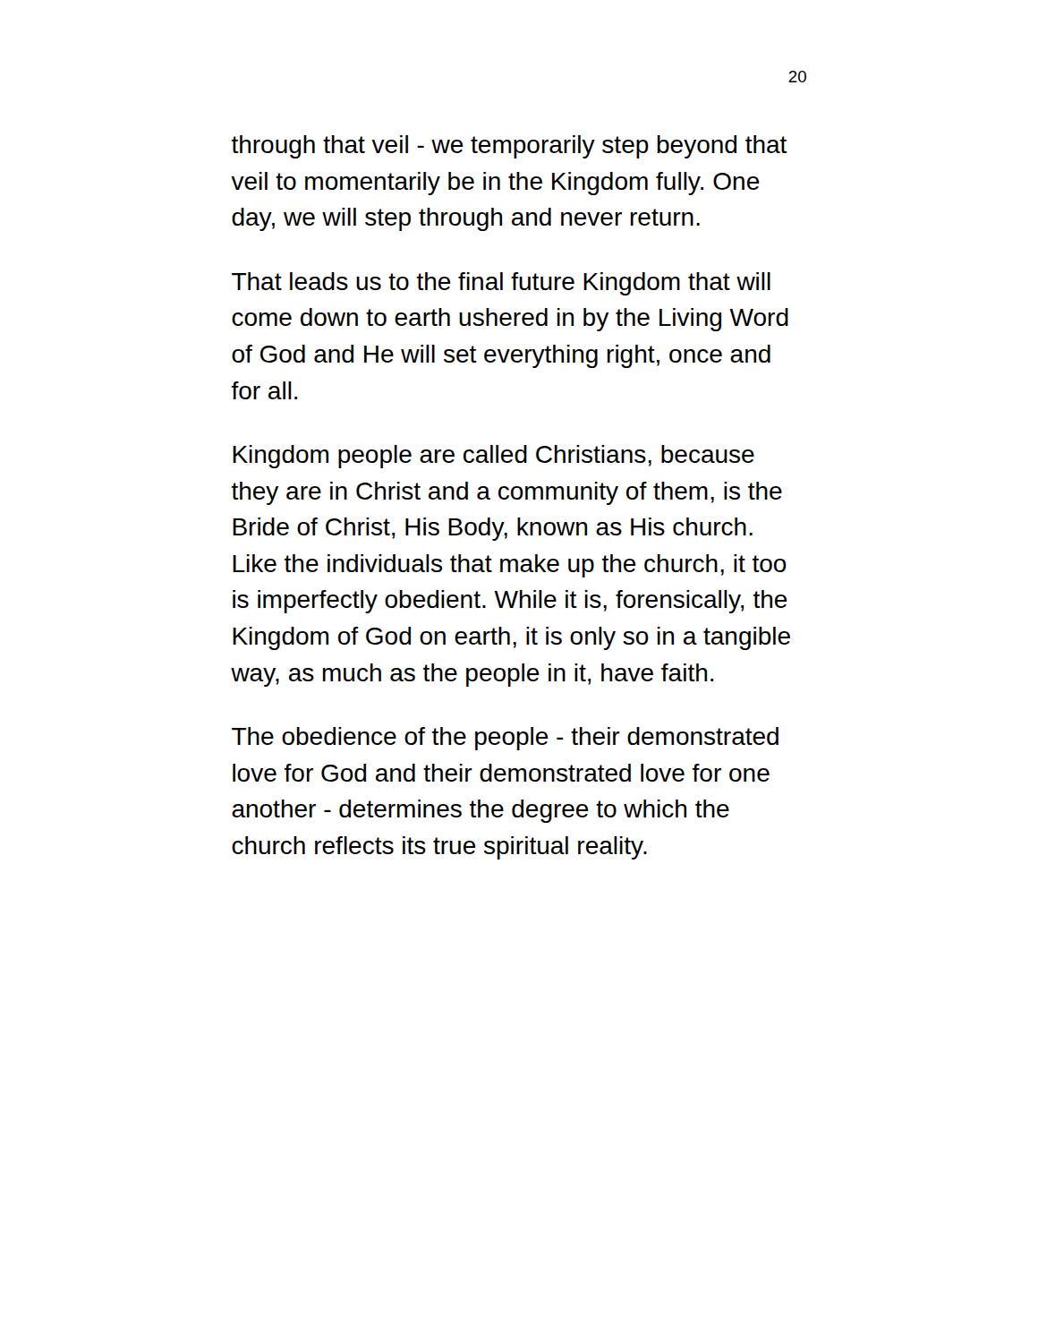20
through that veil - we temporarily step beyond that veil to momentarily be in the Kingdom fully. One day, we will step through and never return.
That leads us to the final future Kingdom that will come down to earth ushered in by the Living Word of God and He will set everything right, once and for all.
Kingdom people are called Christians, because they are in Christ and a community of them, is the Bride of Christ, His Body, known as His church. Like the individuals that make up the church, it too is imperfectly obedient. While it is, forensically, the Kingdom of God on earth, it is only so in a tangible way, as much as the people in it, have faith.
The obedience of the people - their demonstrated love for God and their demonstrated love for one another - determines the degree to which the church reflects its true spiritual reality.